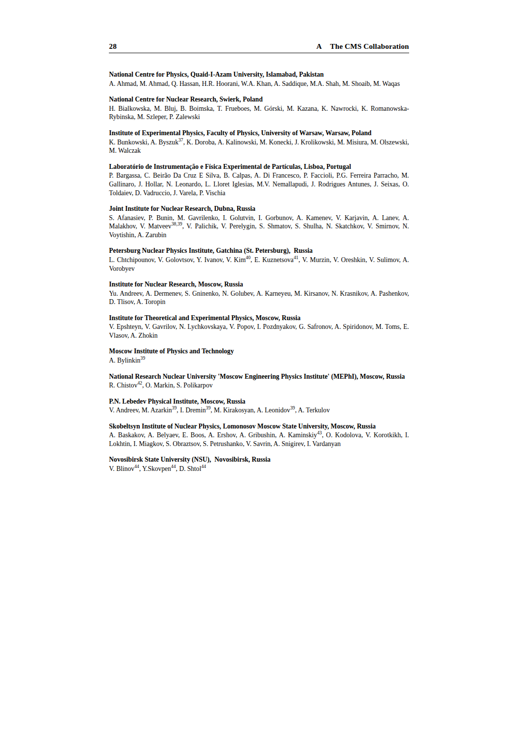28 AThe CMS Collaboration
National Centre for Physics, Quaid-I-Azam University, Islamabad, Pakistan
A. Ahmad, M. Ahmad, Q. Hassan, H.R. Hoorani, W.A. Khan, A. Saddique, M.A. Shah, M. Shoaib, M. Waqas
National Centre for Nuclear Research, Swierk, Poland
H. Bialkowska, M. Bluj, B. Boimska, T. Frueboes, M. Górski, M. Kazana, K. Nawrocki, K. Romanowska-Rybinska, M. Szleper, P. Zalewski
Institute of Experimental Physics, Faculty of Physics, University of Warsaw, Warsaw, Poland
K. Bunkowski, A. Byszuk37, K. Doroba, A. Kalinowski, M. Konecki, J. Krolikowski, M. Misiura, M. Olszewski, M. Walczak
Laboratório de Instrumentação e Física Experimental de Partículas, Lisboa, Portugal
P. Bargassa, C. Beirão Da Cruz E Silva, B. Calpas, A. Di Francesco, P. Faccioli, P.G. Ferreira Parracho, M. Gallinaro, J. Hollar, N. Leonardo, L. Lloret Iglesias, M.V. Nemallapudi, J. Rodrigues Antunes, J. Seixas, O. Toldaiev, D. Vadruccio, J. Varela, P. Vischia
Joint Institute for Nuclear Research, Dubna, Russia
S. Afanasiev, P. Bunin, M. Gavrilenko, I. Golutvin, I. Gorbunov, A. Kamenev, V. Karjavin, A. Lanev, A. Malakhov, V. Matveev38,39, V. Palichik, V. Perelygin, S. Shmatov, S. Shulha, N. Skatchkov, V. Smirnov, N. Voytishin, A. Zarubin
Petersburg Nuclear Physics Institute, Gatchina (St. Petersburg), Russia
L. Chtchipounov, V. Golovtsov, Y. Ivanov, V. Kim40, E. Kuznetsova41, V. Murzin, V. Oreshkin, V. Sulimov, A. Vorobyev
Institute for Nuclear Research, Moscow, Russia
Yu. Andreev, A. Dermenev, S. Gninenko, N. Golubev, A. Karneyeu, M. Kirsanov, N. Krasnikov, A. Pashenkov, D. Tlisov, A. Toropin
Institute for Theoretical and Experimental Physics, Moscow, Russia
V. Epshteyn, V. Gavrilov, N. Lychkovskaya, V. Popov, I. Pozdnyakov, G. Safronov, A. Spiridonov, M. Toms, E. Vlasov, A. Zhokin
Moscow Institute of Physics and Technology
A. Bylinkin39
National Research Nuclear University 'Moscow Engineering Physics Institute' (MEPhI), Moscow, Russia
R. Chistov42, O. Markin, S. Polikarpov
P.N. Lebedev Physical Institute, Moscow, Russia
V. Andreev, M. Azarkin39, I. Dremin39, M. Kirakosyan, A. Leonidov39, A. Terkulov
Skobeltsyn Institute of Nuclear Physics, Lomonosov Moscow State University, Moscow, Russia
A. Baskakov, A. Belyaev, E. Boos, A. Ershov, A. Gribushin, A. Kaminskiy43, O. Kodolova, V. Korotkikh, I. Lokhtin, I. Miagkov, S. Obraztsov, S. Petrushanko, V. Savrin, A. Snigirev, I. Vardanyan
Novosibirsk State University (NSU), Novosibirsk, Russia
V. Blinov44, Y.Skovpen44, D. Shtol44